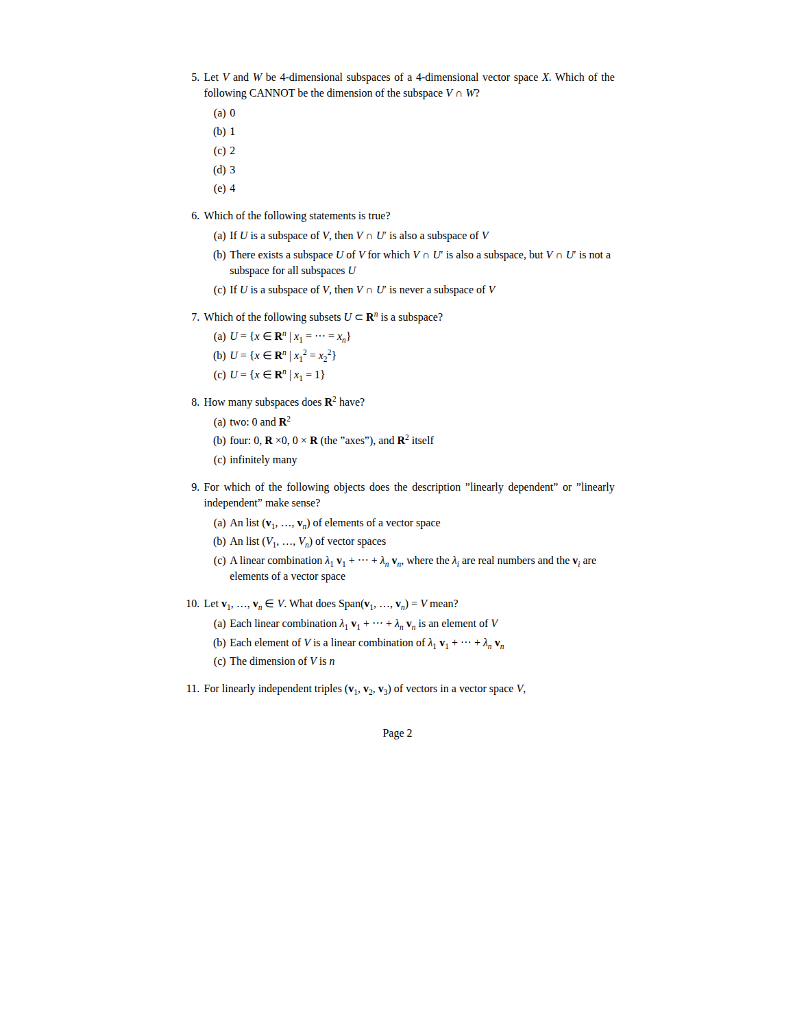Let V and W be 4-dimensional subspaces of a 4-dimensional vector space X. Which of the following CANNOT be the dimension of the subspace V ∩ W?
0
1
2
3
4
Which of the following statements is true?
If U is a subspace of V, then V ∩ U′ is also a subspace of V
There exists a subspace U of V for which V ∩ U′ is also a subspace, but V ∩ U′ is not a subspace for all subspaces U
If U is a subspace of V, then V ∩ U′ is never a subspace of V
Which of the following subsets U ⊂ Rn is a subspace?
U = {x ∈ Rn | x1 = ··· = xn}
U = {x ∈ Rn | x12 = x22}
U = {x ∈ Rn | x1 = 1}
How many subspaces does R2 have?
two: 0 and R2
four: 0, R ×0, 0 × R (the ”axes”), and R2 itself
infinitely many
For which of the following objects does the description ”linearly dependent” or ”linearly independent” make sense?
An list (v1, …, vn) of elements of a vector space
An list (V1, …, Vn) of vector spaces
A linear combination λ1 v1 + ··· + λn vn, where the λi are real numbers and the vi are elements of a vector space
Let v1, …, vn ∈ V. What does Span(v1, …, vn) = V mean?
Each linear combination λ1 v1 + ··· + λn vn is an element of V
Each element of V is a linear combination of λ1 v1 + ··· + λn vn
The dimension of V is n
For linearly independent triples (v1, v2, v3) of vectors in a vector space V,
Page 2